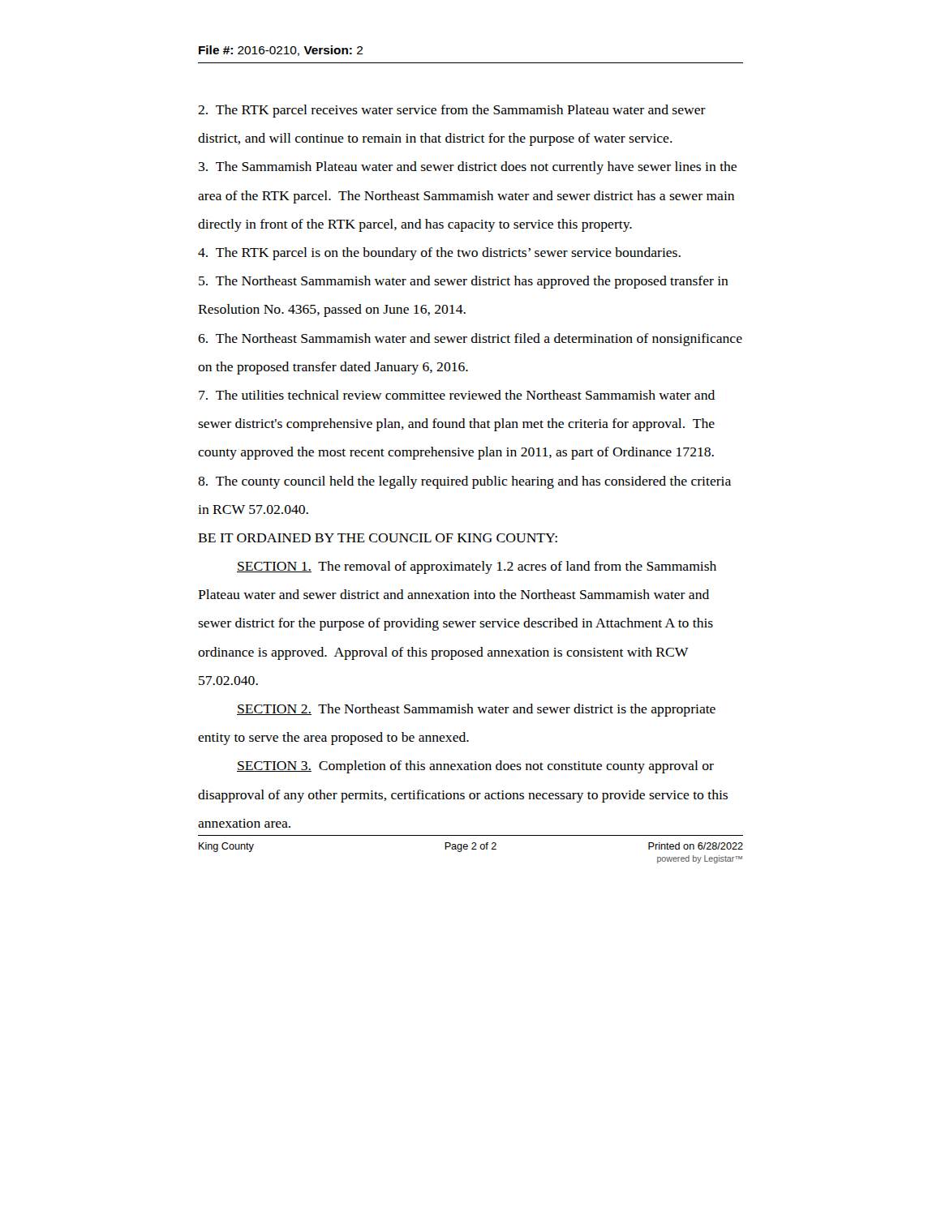File #: 2016-0210, Version: 2
2. The RTK parcel receives water service from the Sammamish Plateau water and sewer district, and will continue to remain in that district for the purpose of water service.
3. The Sammamish Plateau water and sewer district does not currently have sewer lines in the area of the RTK parcel. The Northeast Sammamish water and sewer district has a sewer main directly in front of the RTK parcel, and has capacity to service this property.
4. The RTK parcel is on the boundary of the two districts’ sewer service boundaries.
5. The Northeast Sammamish water and sewer district has approved the proposed transfer in Resolution No. 4365, passed on June 16, 2014.
6. The Northeast Sammamish water and sewer district filed a determination of nonsignificance on the proposed transfer dated January 6, 2016.
7. The utilities technical review committee reviewed the Northeast Sammamish water and sewer district's comprehensive plan, and found that plan met the criteria for approval. The county approved the most recent comprehensive plan in 2011, as part of Ordinance 17218.
8. The county council held the legally required public hearing and has considered the criteria in RCW 57.02.040.
BE IT ORDAINED BY THE COUNCIL OF KING COUNTY:
SECTION 1. The removal of approximately 1.2 acres of land from the Sammamish Plateau water and sewer district and annexation into the Northeast Sammamish water and sewer district for the purpose of providing sewer service described in Attachment A to this ordinance is approved. Approval of this proposed annexation is consistent with RCW 57.02.040.
SECTION 2. The Northeast Sammamish water and sewer district is the appropriate entity to serve the area proposed to be annexed.
SECTION 3. Completion of this annexation does not constitute county approval or disapproval of any other permits, certifications or actions necessary to provide service to this annexation area.
King County
Page 2 of 2
Printed on 6/28/2022
powered by Legistar™